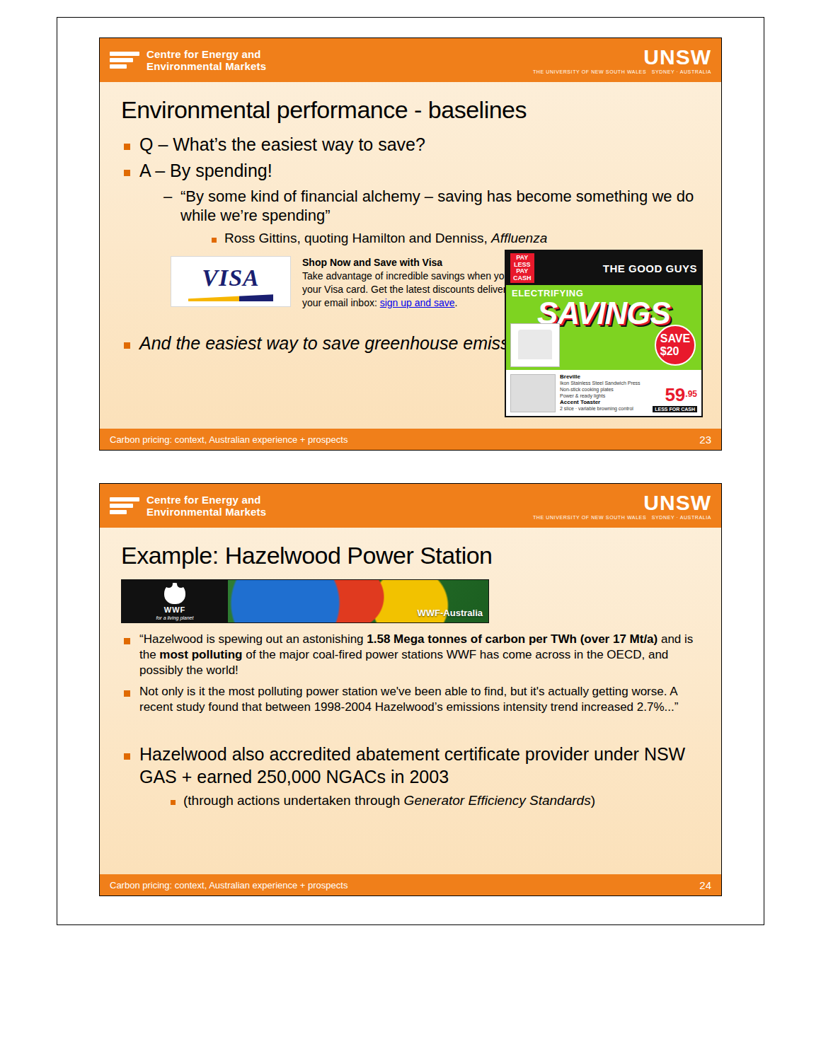Centre for Energy and
Environmental Markets
UNSW
THE UNIVERSITY OF NEW SOUTH WALES SYDNEY · AUSTRALIA
Environmental performance - baselines
Q – What’s the easiest way to save?
A – By spending!
“By some kind of financial alchemy – saving has become something we do while we’re spending”
Ross Gittins, quoting Hamilton and Denniss, Affluenza
VISA
Shop Now and Save with Visa Take advantage of incredible savings when you use your Visa card. Get the latest discounts delivered to your email inbox: sign up and save.
And the easiest way to save greenhouse emissions?
PAY
LESS
PAY
CASH
THE GOOD GUYS
ELECTRIFYING
SAVINGS
SAVE
$20
Breville Ikon Stainless Steel Sandwich Press
Non-stick cooking plates
Power & ready lights
Accent Toaster 2 slice · variable browning control
59.95 LESS FOR CASH
Carbon pricing: context, Australian experience + prospects 23
Centre for Energy and
Environmental Markets
UNSW
THE UNIVERSITY OF NEW SOUTH WALES SYDNEY · AUSTRALIA
Example: Hazelwood Power Station
WWF
for a living planet
WWF-Australia
“Hazelwood is spewing out an astonishing 1.58 Mega tonnes of carbon per TWh (over 17 Mt/a) and is the most polluting of the major coal-fired power stations WWF has come across in the OECD, and possibly the world!
Not only is it the most polluting power station we've been able to find, but it's actually getting worse. A recent study found that between 1998-2004 Hazelwood’s emissions intensity trend increased 2.7%...”
Hazelwood also accredited abatement certificate provider under NSW GAS + earned 250,000 NGACs in 2003
(through actions undertaken through Generator Efficiency Standards)
Carbon pricing: context, Australian experience + prospects 24